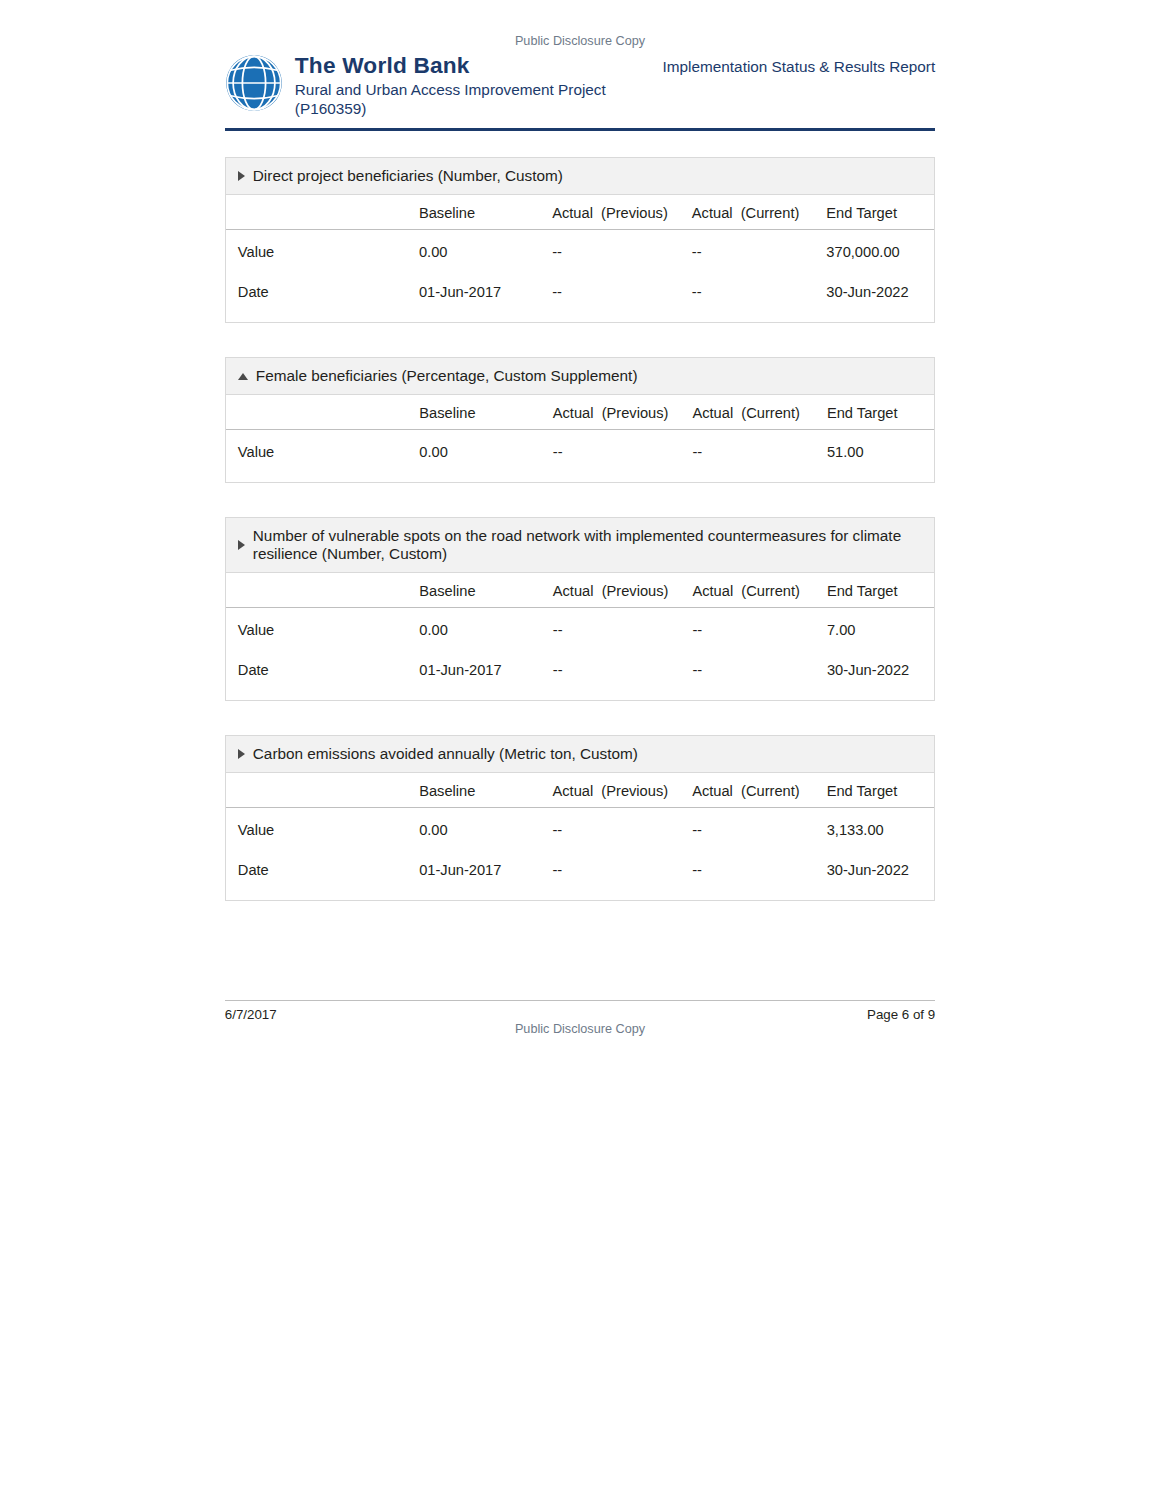Public Disclosure Copy
The World Bank
Rural and Urban Access Improvement Project (P160359)
Implementation Status & Results Report
Direct project beneficiaries (Number, Custom)
| | Baseline | Actual (Previous) | Actual (Current) | End Target |
| --- | --- | --- | --- | --- |
| Value | 0.00 | -- | -- | 370,000.00 |
| Date | 01-Jun-2017 | -- | -- | 30-Jun-2022 |
Female beneficiaries (Percentage, Custom Supplement)
| | Baseline | Actual (Previous) | Actual (Current) | End Target |
| --- | --- | --- | --- | --- |
| Value | 0.00 | -- | -- | 51.00 |
Number of vulnerable spots on the road network with implemented countermeasures for climate resilience (Number, Custom)
| | Baseline | Actual (Previous) | Actual (Current) | End Target |
| --- | --- | --- | --- | --- |
| Value | 0.00 | -- | -- | 7.00 |
| Date | 01-Jun-2017 | -- | -- | 30-Jun-2022 |
Carbon emissions avoided annually (Metric ton, Custom)
| | Baseline | Actual (Previous) | Actual (Current) | End Target |
| --- | --- | --- | --- | --- |
| Value | 0.00 | -- | -- | 3,133.00 |
| Date | 01-Jun-2017 | -- | -- | 30-Jun-2022 |
6/7/2017
Page 6 of 9
Public Disclosure Copy